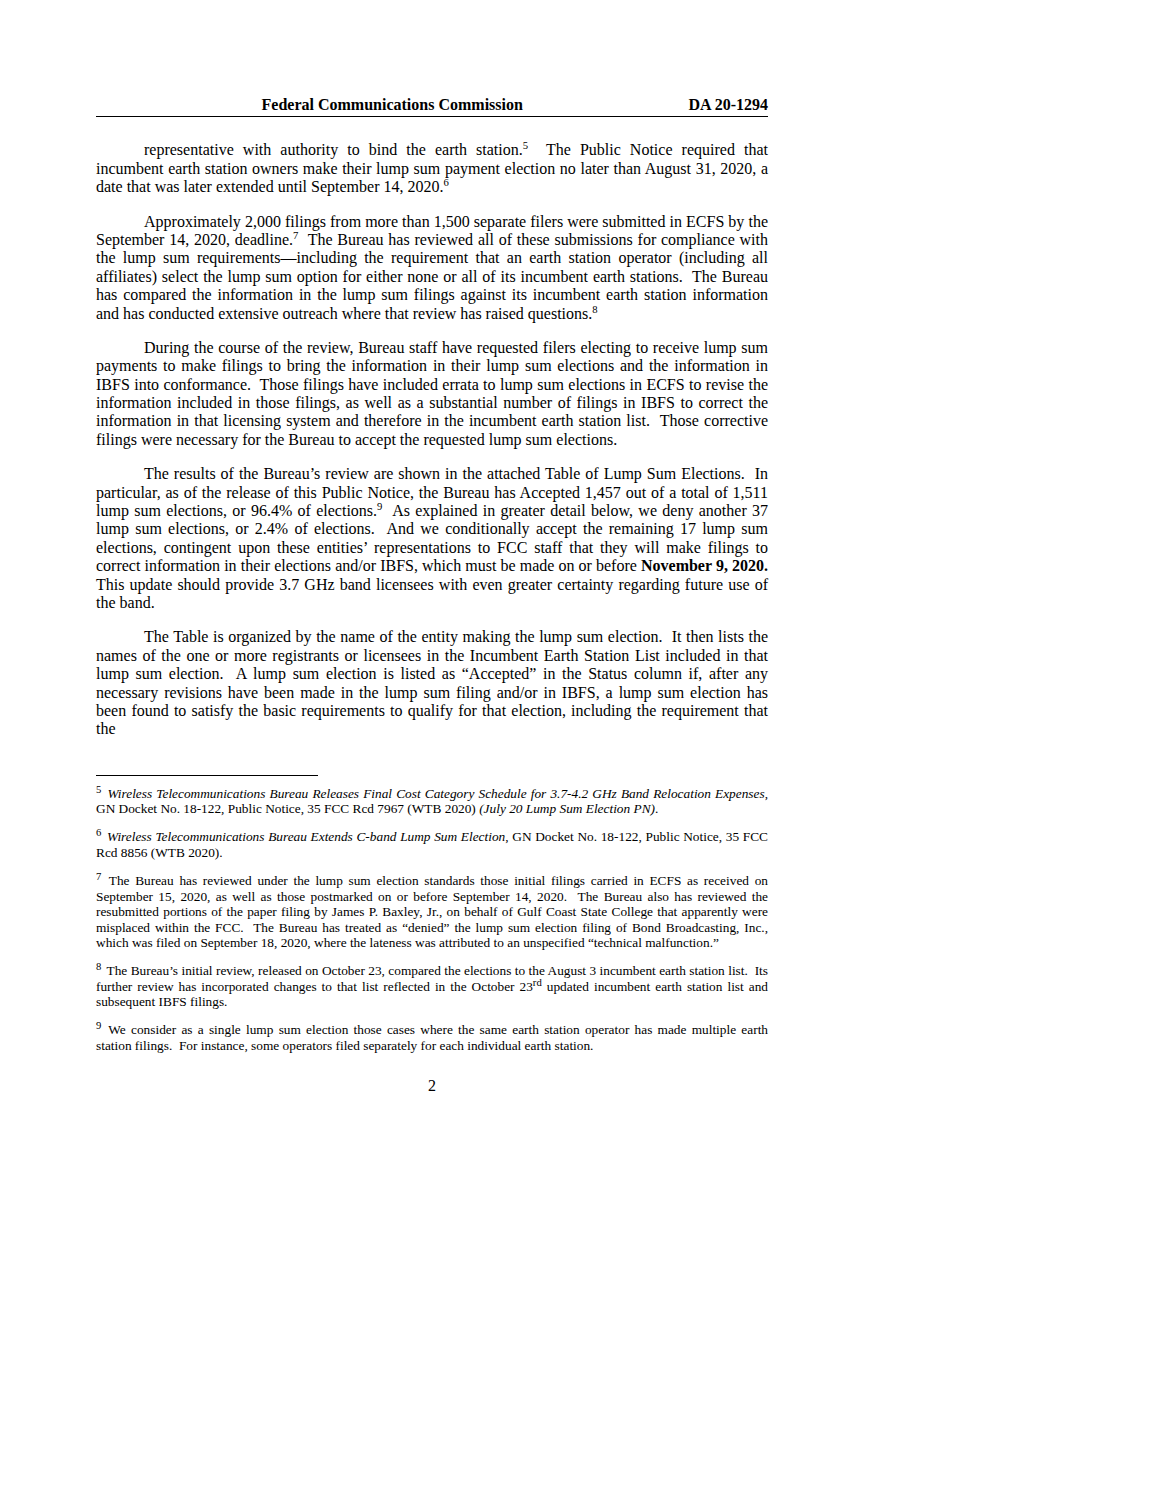Federal Communications Commission
DA 20-1294
representative with authority to bind the earth station.5 The Public Notice required that incumbent earth station owners make their lump sum payment election no later than August 31, 2020, a date that was later extended until September 14, 2020.6
Approximately 2,000 filings from more than 1,500 separate filers were submitted in ECFS by the September 14, 2020, deadline.7 The Bureau has reviewed all of these submissions for compliance with the lump sum requirements—including the requirement that an earth station operator (including all affiliates) select the lump sum option for either none or all of its incumbent earth stations. The Bureau has compared the information in the lump sum filings against its incumbent earth station information and has conducted extensive outreach where that review has raised questions.8
During the course of the review, Bureau staff have requested filers electing to receive lump sum payments to make filings to bring the information in their lump sum elections and the information in IBFS into conformance. Those filings have included errata to lump sum elections in ECFS to revise the information included in those filings, as well as a substantial number of filings in IBFS to correct the information in that licensing system and therefore in the incumbent earth station list. Those corrective filings were necessary for the Bureau to accept the requested lump sum elections.
The results of the Bureau’s review are shown in the attached Table of Lump Sum Elections. In particular, as of the release of this Public Notice, the Bureau has Accepted 1,457 out of a total of 1,511 lump sum elections, or 96.4% of elections.9 As explained in greater detail below, we deny another 37 lump sum elections, or 2.4% of elections. And we conditionally accept the remaining 17 lump sum elections, contingent upon these entities’ representations to FCC staff that they will make filings to correct information in their elections and/or IBFS, which must be made on or before November 9, 2020. This update should provide 3.7 GHz band licensees with even greater certainty regarding future use of the band.
The Table is organized by the name of the entity making the lump sum election. It then lists the names of the one or more registrants or licensees in the Incumbent Earth Station List included in that lump sum election. A lump sum election is listed as “Accepted” in the Status column if, after any necessary revisions have been made in the lump sum filing and/or in IBFS, a lump sum election has been found to satisfy the basic requirements to qualify for that election, including the requirement that the
5 Wireless Telecommunications Bureau Releases Final Cost Category Schedule for 3.7-4.2 GHz Band Relocation Expenses, GN Docket No. 18-122, Public Notice, 35 FCC Rcd 7967 (WTB 2020) (July 20 Lump Sum Election PN).
6 Wireless Telecommunications Bureau Extends C-band Lump Sum Election, GN Docket No. 18-122, Public Notice, 35 FCC Rcd 8856 (WTB 2020).
7 The Bureau has reviewed under the lump sum election standards those initial filings carried in ECFS as received on September 15, 2020, as well as those postmarked on or before September 14, 2020. The Bureau also has reviewed the resubmitted portions of the paper filing by James P. Baxley, Jr., on behalf of Gulf Coast State College that apparently were misplaced within the FCC. The Bureau has treated as “denied” the lump sum election filing of Bond Broadcasting, Inc., which was filed on September 18, 2020, where the lateness was attributed to an unspecified “technical malfunction.”
8 The Bureau’s initial review, released on October 23, compared the elections to the August 3 incumbent earth station list. Its further review has incorporated changes to that list reflected in the October 23rd updated incumbent earth station list and subsequent IBFS filings.
9 We consider as a single lump sum election those cases where the same earth station operator has made multiple earth station filings. For instance, some operators filed separately for each individual earth station.
2